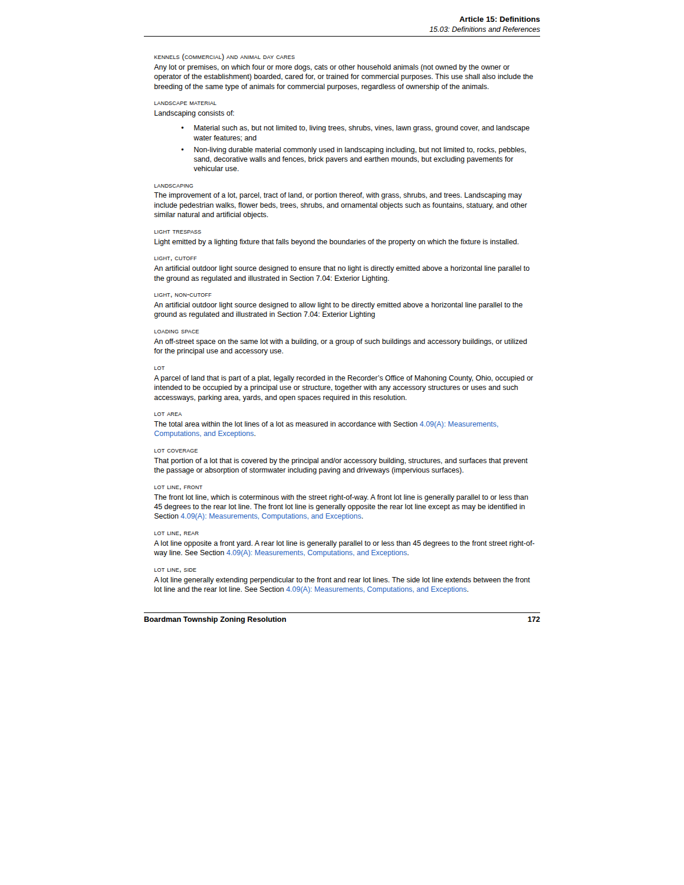Article 15: Definitions
15.03: Definitions and References
Kennels (Commercial) and Animal Day Cares
Any lot or premises, on which four or more dogs, cats or other household animals (not owned by the owner or operator of the establishment) boarded, cared for, or trained for commercial purposes. This use shall also include the breeding of the same type of animals for commercial purposes, regardless of ownership of the animals.
Landscape Material
Landscaping consists of:
Material such as, but not limited to, living trees, shrubs, vines, lawn grass, ground cover, and landscape water features; and
Non-living durable material commonly used in landscaping including, but not limited to, rocks, pebbles, sand, decorative walls and fences, brick pavers and earthen mounds, but excluding pavements for vehicular use.
Landscaping
The improvement of a lot, parcel, tract of land, or portion thereof, with grass, shrubs, and trees. Landscaping may include pedestrian walks, flower beds, trees, shrubs, and ornamental objects such as fountains, statuary, and other similar natural and artificial objects.
Light trespass
Light emitted by a lighting fixture that falls beyond the boundaries of the property on which the fixture is installed.
Light, Cutoff
An artificial outdoor light source designed to ensure that no light is directly emitted above a horizontal line parallel to the ground as regulated and illustrated in Section 7.04: Exterior Lighting.
Light, Non-Cutoff
An artificial outdoor light source designed to allow light to be directly emitted above a horizontal line parallel to the ground as regulated and illustrated in Section 7.04: Exterior Lighting
Loading Space
An off-street space on the same lot with a building, or a group of such buildings and accessory buildings, or utilized for the principal use and accessory use.
Lot
A parcel of land that is part of a plat, legally recorded in the Recorder’s Office of Mahoning County, Ohio, occupied or intended to be occupied by a principal use or structure, together with any accessory structures or uses and such accessways, parking area, yards, and open spaces required in this resolution.
Lot Area
The total area within the lot lines of a lot as measured in accordance with Section 4.09(A): Measurements, Computations, and Exceptions.
Lot Coverage
That portion of a lot that is covered by the principal and/or accessory building, structures, and surfaces that prevent the passage or absorption of stormwater including paving and driveways (impervious surfaces).
Lot Line, Front
The front lot line, which is coterminous with the street right-of-way. A front lot line is generally parallel to or less than 45 degrees to the rear lot line. The front lot line is generally opposite the rear lot line except as may be identified in Section 4.09(A): Measurements, Computations, and Exceptions.
Lot Line, Rear
A lot line opposite a front yard. A rear lot line is generally parallel to or less than 45 degrees to the front street right-of-way line. See Section 4.09(A): Measurements, Computations, and Exceptions.
Lot Line, Side
A lot line generally extending perpendicular to the front and rear lot lines. The side lot line extends between the front lot line and the rear lot line. See Section 4.09(A): Measurements, Computations, and Exceptions.
Boardman Township Zoning Resolution 172